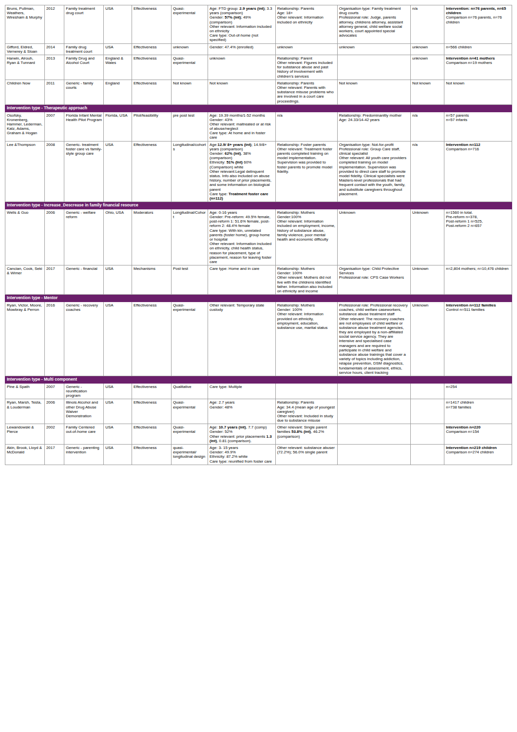| Bruns, Pullman, Weathers, Wiresham & Murphy | 2012 | Family treatment drug court | USA | Effectiveness | Quasi-experimental | Age: FTD group: 2.9 years (int) ; 3.3 years (comparison) Gender: 57% (int) ; 49% (comparison) Other relevant: Information included on ethnicity Care type: Out-of-home (not specified) | Relationship: Parents Age: 18+ Other relevant: Information included on ethnicity | Organisation type: Family treatment drug courts Professional role: Judge, parents attorney, childrens attorney, assistant attorney general, child welfare social workers, court appointed special advocates | n/a | Intervention: n=76 parents, n=65 children Comparison n=76 parents, n=76 children |
| Gifford, Eldred, Vernerey & Sloan | 2014 | Family drug treatment court | USA | Effectiveness | unknown | Gender: 47.4% (enrolled) | unknown | unknown | unknown | n=566 children |
| Harwin, Alrouh, Ryan & Tunnard | 2013 | Family Drug and Alcohol Court | England & Wales | Effectiveness | Quasi-experimental | unknown | Relationship: Parent Other relevant: Figures included for substance abuse and past history of involvement with children's services | | unknown | Intervention n=41 mothers Comparison n=19 mothers |
| Children Now | 2011 | Generic - family courts | England | Effectiveness | Not known | Not known | Relationship: Parents Other relevant: Parents with substance misuse problems who are involved in a court care proceedings. | Not known | Not known | Not known |
| Intervention type - Therapeutic approach |
| Osofsky, Kronenberg, Hammer, Lederman, Katz, Adams, Graham & Hogan | 2007 | Florida Infant Mental Health Pilot Program | Florida, USA | Pilot/feasibility | pre post test | Age: 19.39 months/1-52 months Gender: 43% Other relevant: maltreated or at risk of abuse/neglect Care type: At home and in foster care | n/a | Relationship: Predominanltly mother Age: 24.33/14-42 years | n/a | n=57 parents n=57 infants |
| Lee &Thompson | 2008 | Generic- treatment foster care vs family-style group care | USA | Effectiveness | Longitudinal/cohorts | Age: 12.9/ 8+ years (int) ; 14.9/8+ years (comparison) Gender: 62% (int) , 38% (comparison) Ethnicity: 51% (Int) 60% (Comparison) white Other relevant:Legal delinquent status. Info also included on abuse history, number of prior placements, and some information on biological parent Care type: Treatment foster care (n=112) | Relationship: Foster parents Other relevant: Treatment foster parents completed training on model implementation. Supervision was provided to foster parents to promote model fidelity. | Organisation type: Not-for-profit Professional role: Group Care staff, clinical specialist Other relevant: All youth care providers completed training on model implementation. Supervision was provided to direct care staff to promote model fidelity. Clinical specialists were Masters-level professionals that had frequent contact with the youth, family, and substitute caregivers throughout placement. | n/a | Intervention n=112 Comparison n=716 |
| Intervention type - Increase_Descrease in family financial resource |
| Wells & Guo | 2006 | Generic - welfare reform | Ohio, USA | Moderators | Longitudinal/Cohort | Age: 0-16 years Gender: Pre-reform: 49.5% female, post-reform 1: 51.6% female, post-reform 2: 48.4% female Care type: With kin, unrelated parents (foster home), group home or hospital Other relevant: Information included on ethnicity, child health status, reason for placement, type of placement, reason for leaving foster care | Relationship: Mothers Gender:100% Other relevant: Information included on employment, income, history of substance abuse, family violence, poor mental health and economic difficulty | Unknown | Unknown | n=1560 in total. Pre-reform n=378, Post-reform 1 n=525, Post-reform 2 n=657 |
| Cancian, Cook, Seki & Wimer | 2017 | Generic - financial | USA | Mechanisms | Post test | Care type: Home and in care | Relationship: Mothers Gender: 100% Other relevant: Mothers did not live with the childrens identified father. Information also included on ethnicity and income | Organisation type: Child Protective Services Professional role: CPS Case Workers | Unknown | n=2,804 mothers; n=10,476 children |
| Intervention type - Mentor |
| Ryan, Victor, Moore, Mowbray & Perron | 2016 | Generic - recovery coaches | USA | Effectiveness | Quasi-experimental | Other relevant: Temporary state custody | Relationship: Mothers Gender: 100% Other relevant: Information provided on ethnicity, employment, education, substance use, marital status | Professional role: Professional recovery coaches, child welfare caseworkers, substance abuse treatment staff Other relevant: The recovery coaches are not employees of child welfare or substance abuse treatment agencies, they are employed by a non-affiliated social service agency. They are intensive and specialised case managers and are required to participate in child welfare and substance abuse trainings that cover a variety of topics including addiction, relapse prevention, DSM diagnostics, fundamentals of assessment, ethics, service hours, client tracking | Unknown | Intervention n=112 families Control n=511 families |
| Intervention type - Multi component |
| Pine & Spath | 2007 | Generic - reunification program | USA | Effectiveness | Qualitative | Care type: Multiple | | | | n=254 |
| Ryan, Marsh, Testa, & Louderman | 2006 | Illinois Alcohol and other Drug Abuse Waiver Demonstration | USA | Effectiveness | Quasi-experimental | Age: 2.7 years Gender: 48% | Relationship: Parents Age: 34.4 (mean age of youngest caregiver) Other relevant: Included in study due to substance misuse | | | n=1417 children n=738 families |
| Lewandowski & Pierce | 2002 | Family Centered out-of-home care | USA | Effectiveness | Quasi-experimental | Age: 10.7 years (int) , 7.7 (comp) Gender: 52% Other relevant: prior placements 1.3 (int) , 0.81 (comparison). | Other relevant: Single parent families 53.8% (int) , 46.2% (comparison) | | | Intervention n=220 Comparison n=154 |
| Akin, Brook, Lloyd & McDonald | 2017 | Generic - parenting intervention | USA | Effectiveness | quasi-experimental/ longitudinal design | Age: 3- 15 years Gender: 49.9% Ethnicity: 87.2% white Care type: reunified from foster care | Other relevant: substance abuser (72.2%); 56.0% single parent | | | Intervention n=219 children Comparison n=274 children |